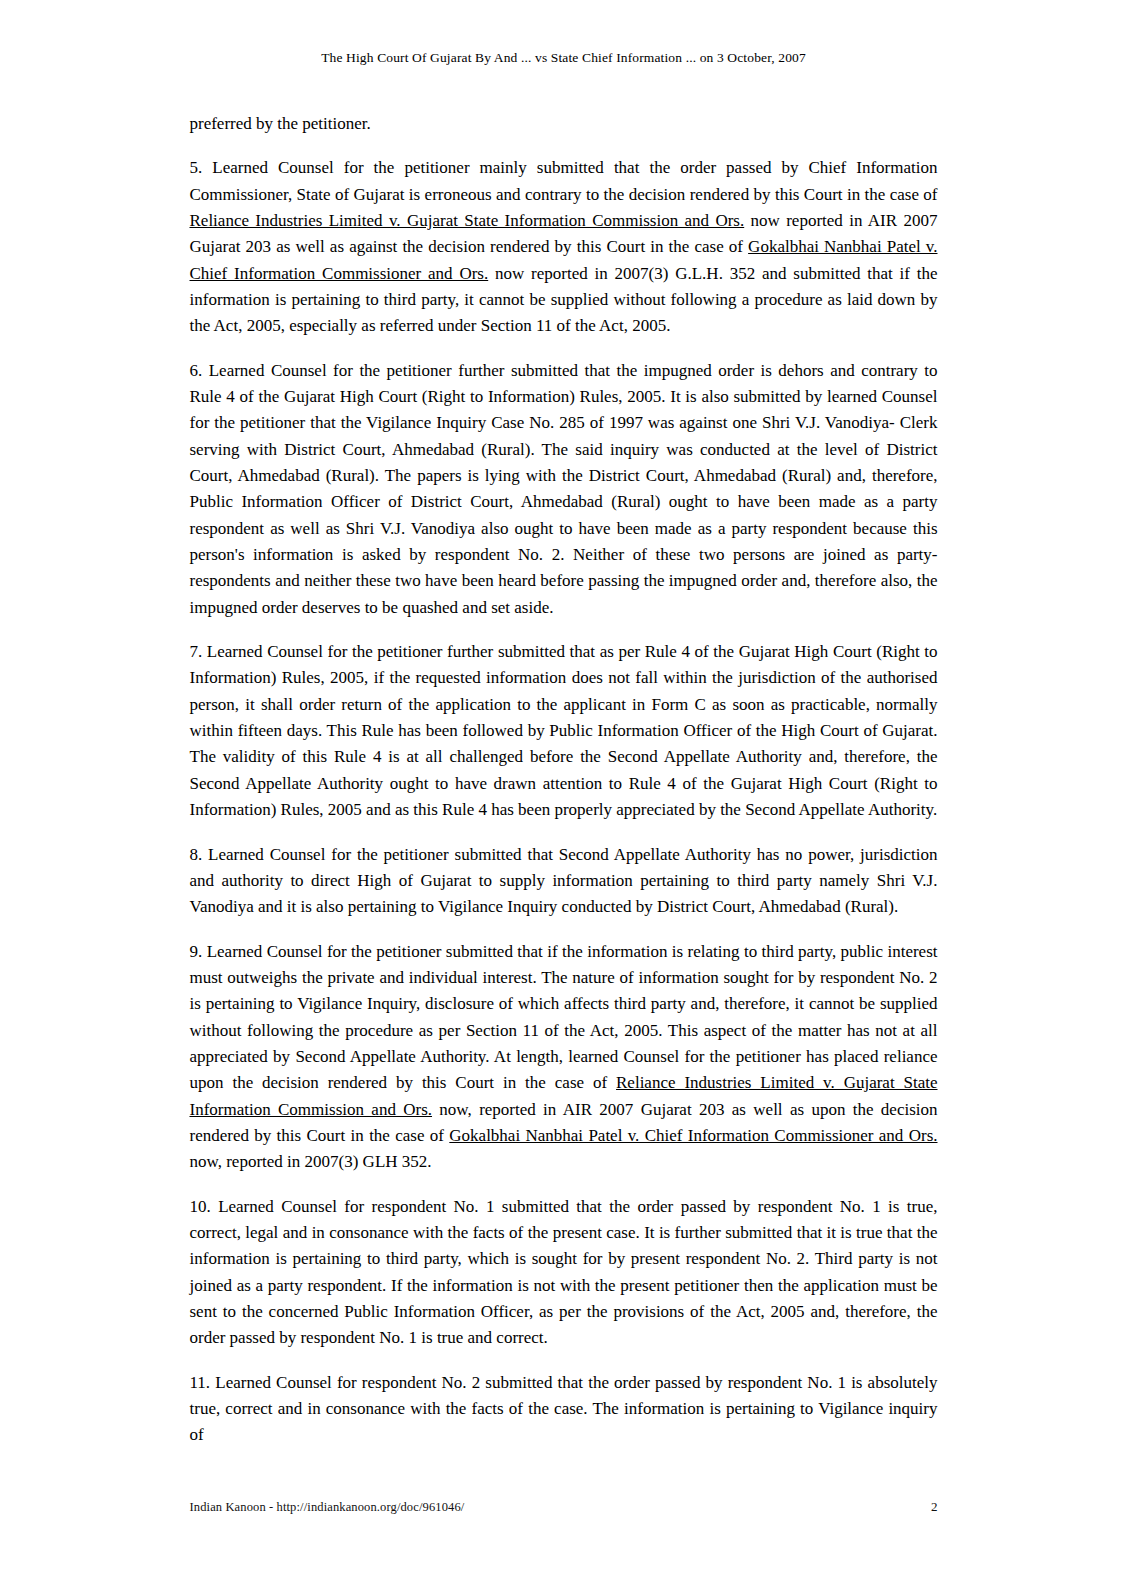The High Court Of Gujarat By And ... vs State Chief Information ... on 3 October, 2007
preferred by the petitioner.
5. Learned Counsel for the petitioner mainly submitted that the order passed by Chief Information Commissioner, State of Gujarat is erroneous and contrary to the decision rendered by this Court in the case of Reliance Industries Limited v. Gujarat State Information Commission and Ors. now reported in AIR 2007 Gujarat 203 as well as against the decision rendered by this Court in the case of Gokalbhai Nanbhai Patel v. Chief Information Commissioner and Ors. now reported in 2007(3) G.L.H. 352 and submitted that if the information is pertaining to third party, it cannot be supplied without following a procedure as laid down by the Act, 2005, especially as referred under Section 11 of the Act, 2005.
6. Learned Counsel for the petitioner further submitted that the impugned order is dehors and contrary to Rule 4 of the Gujarat High Court (Right to Information) Rules, 2005. It is also submitted by learned Counsel for the petitioner that the Vigilance Inquiry Case No. 285 of 1997 was against one Shri V.J. Vanodiya- Clerk serving with District Court, Ahmedabad (Rural). The said inquiry was conducted at the level of District Court, Ahmedabad (Rural). The papers is lying with the District Court, Ahmedabad (Rural) and, therefore, Public Information Officer of District Court, Ahmedabad (Rural) ought to have been made as a party respondent as well as Shri V.J. Vanodiya also ought to have been made as a party respondent because this person's information is asked by respondent No. 2. Neither of these two persons are joined as party-respondents and neither these two have been heard before passing the impugned order and, therefore also, the impugned order deserves to be quashed and set aside.
7. Learned Counsel for the petitioner further submitted that as per Rule 4 of the Gujarat High Court (Right to Information) Rules, 2005, if the requested information does not fall within the jurisdiction of the authorised person, it shall order return of the application to the applicant in Form C as soon as practicable, normally within fifteen days. This Rule has been followed by Public Information Officer of the High Court of Gujarat. The validity of this Rule 4 is at all challenged before the Second Appellate Authority and, therefore, the Second Appellate Authority ought to have drawn attention to Rule 4 of the Gujarat High Court (Right to Information) Rules, 2005 and as this Rule 4 has been properly appreciated by the Second Appellate Authority.
8. Learned Counsel for the petitioner submitted that Second Appellate Authority has no power, jurisdiction and authority to direct High of Gujarat to supply information pertaining to third party namely Shri V.J. Vanodiya and it is also pertaining to Vigilance Inquiry conducted by District Court, Ahmedabad (Rural).
9. Learned Counsel for the petitioner submitted that if the information is relating to third party, public interest must outweighs the private and individual interest. The nature of information sought for by respondent No. 2 is pertaining to Vigilance Inquiry, disclosure of which affects third party and, therefore, it cannot be supplied without following the procedure as per Section 11 of the Act, 2005. This aspect of the matter has not at all appreciated by Second Appellate Authority. At length, learned Counsel for the petitioner has placed reliance upon the decision rendered by this Court in the case of Reliance Industries Limited v. Gujarat State Information Commission and Ors. now, reported in AIR 2007 Gujarat 203 as well as upon the decision rendered by this Court in the case of Gokalbhai Nanbhai Patel v. Chief Information Commissioner and Ors. now, reported in 2007(3) GLH 352.
10. Learned Counsel for respondent No. 1 submitted that the order passed by respondent No. 1 is true, correct, legal and in consonance with the facts of the present case. It is further submitted that it is true that the information is pertaining to third party, which is sought for by present respondent No. 2. Third party is not joined as a party respondent. If the information is not with the present petitioner then the application must be sent to the concerned Public Information Officer, as per the provisions of the Act, 2005 and, therefore, the order passed by respondent No. 1 is true and correct.
11. Learned Counsel for respondent No. 2 submitted that the order passed by respondent No. 1 is absolutely true, correct and in consonance with the facts of the case. The information is pertaining to Vigilance inquiry of
Indian Kanoon - http://indiankanoon.org/doc/961046/ 2